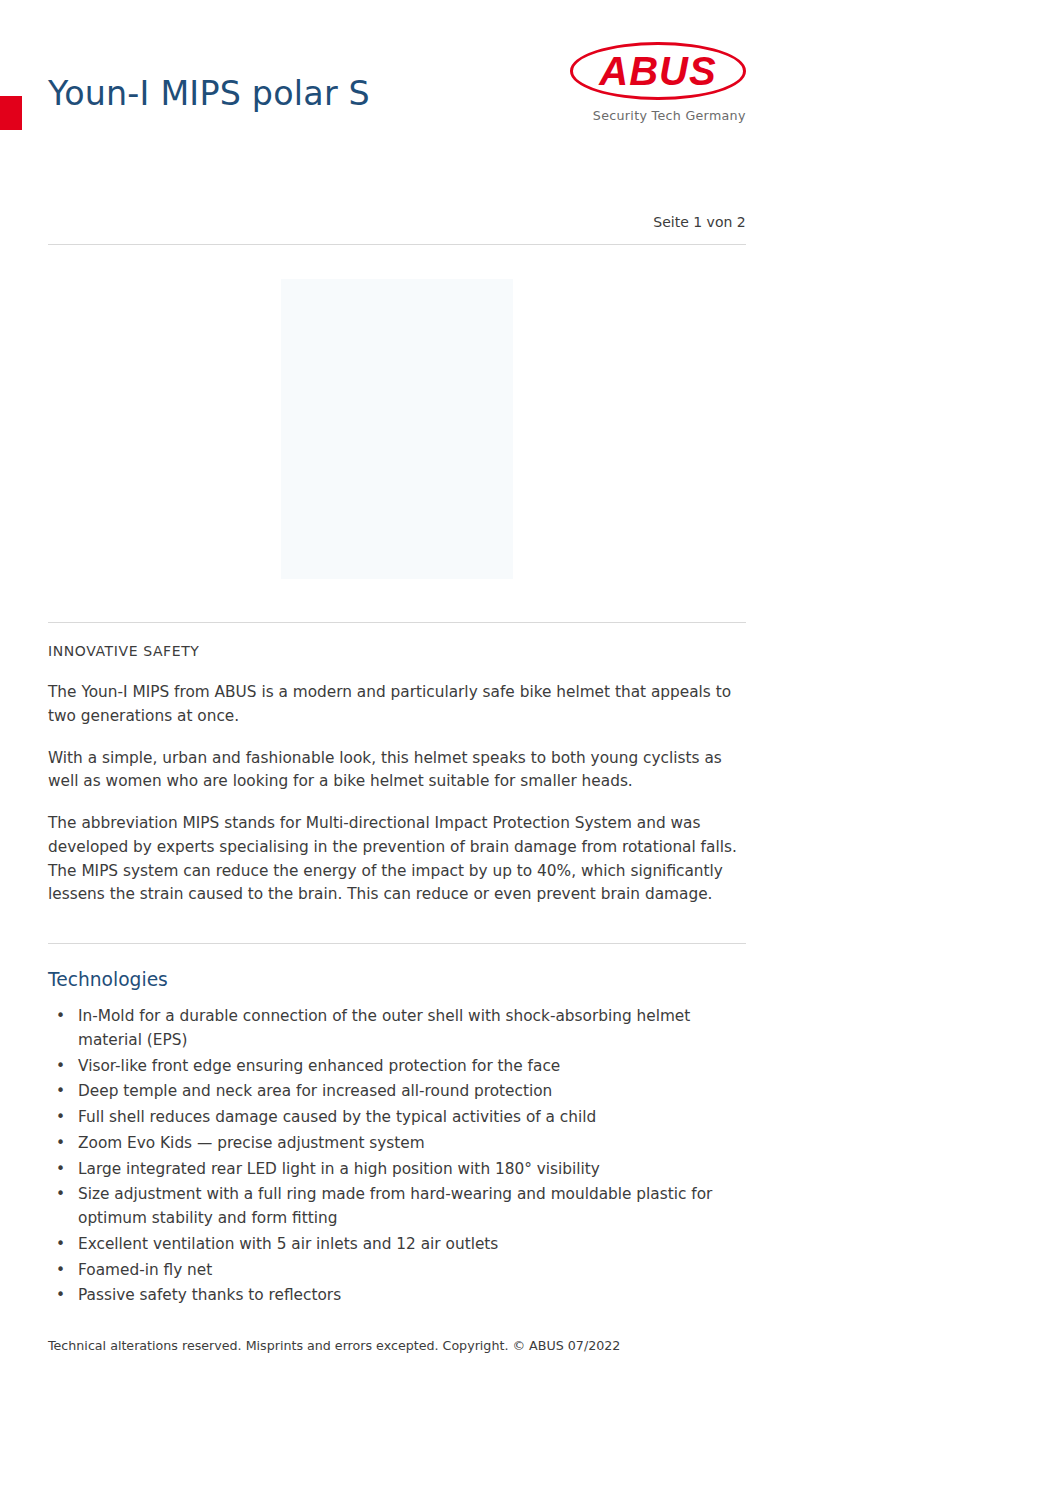Youn-I MIPS polar S
ABUS
Security Tech Germany
Seite 1 von 2
INNOVATIVE SAFETY
The Youn-I MIPS from ABUS is a modern and particularly safe bike helmet that appeals to two generations at once.
With a simple, urban and fashionable look, this helmet speaks to both young cyclists as well as women who are looking for a bike helmet suitable for smaller heads.
The abbreviation MIPS stands for Multi-directional Impact Protection System and was developed by experts specialising in the prevention of brain damage from rotational falls. The MIPS system can reduce the energy of the impact by up to 40%, which significantly lessens the strain caused to the brain. This can reduce or even prevent brain damage.
Technologies
In-Mold for a durable connection of the outer shell with shock-absorbing helmet material (EPS)
Visor-like front edge ensuring enhanced protection for the face
Deep temple and neck area for increased all-round protection
Full shell reduces damage caused by the typical activities of a child
Zoom Evo Kids — precise adjustment system
Large integrated rear LED light in a high position with 180° visibility
Size adjustment with a full ring made from hard-wearing and mouldable plastic for optimum stability and form fitting
Excellent ventilation with 5 air inlets and 12 air outlets
Foamed-in fly net
Passive safety thanks to reflectors
Technical alterations reserved. Misprints and errors excepted. Copyright. © ABUS 07/2022